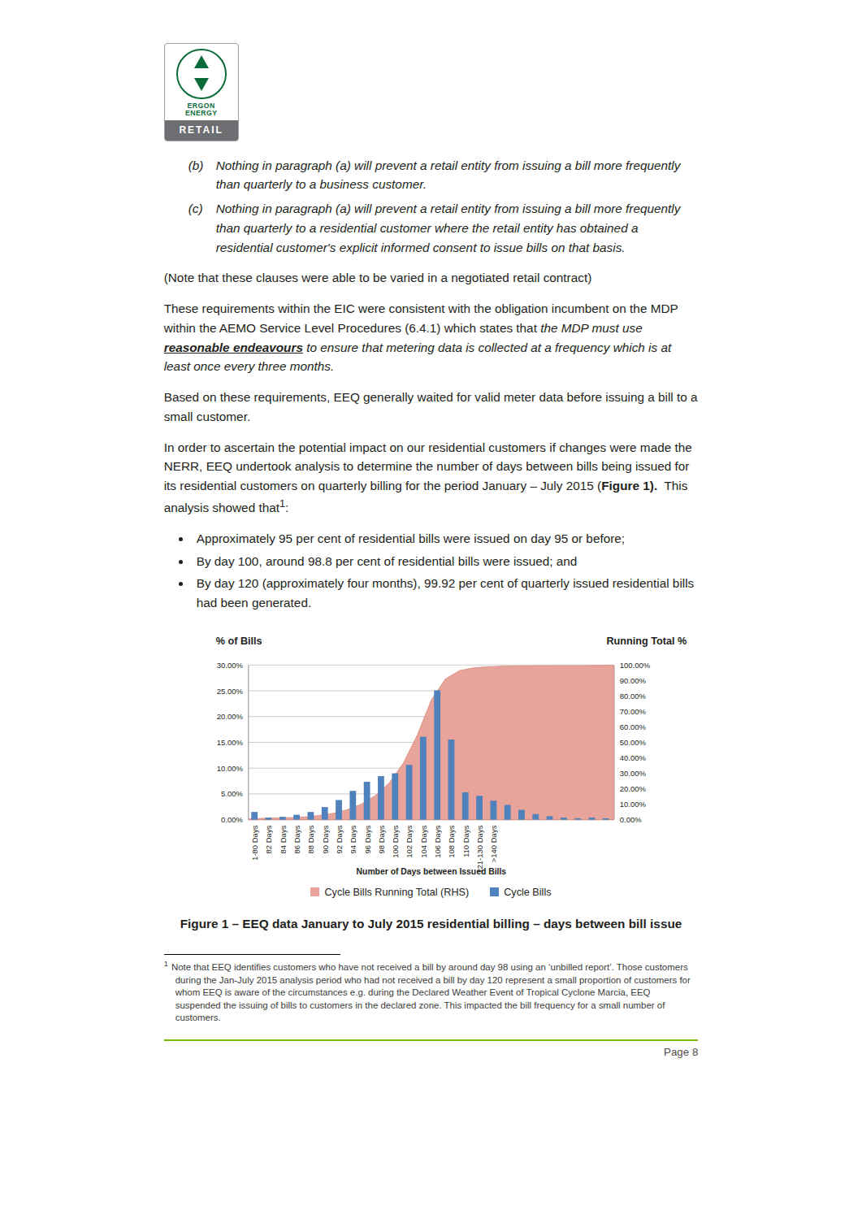ERGON
ENERGY
RETAIL
(b) Nothing in paragraph (a) will prevent a retail entity from issuing a bill more frequently than quarterly to a business customer.
(c) Nothing in paragraph (a) will prevent a retail entity from issuing a bill more frequently than quarterly to a residential customer where the retail entity has obtained a residential customer's explicit informed consent to issue bills on that basis.
(Note that these clauses were able to be varied in a negotiated retail contract)
These requirements within the EIC were consistent with the obligation incumbent on the MDP within the AEMO Service Level Procedures (6.4.1) which states that the MDP must use reasonable endeavours to ensure that metering data is collected at a frequency which is at least once every three months.
Based on these requirements, EEQ generally waited for valid meter data before issuing a bill to a small customer.
In order to ascertain the potential impact on our residential customers if changes were made the NERR, EEQ undertook analysis to determine the number of days between bills being issued for its residential customers on quarterly billing for the period January – July 2015 (Figure 1). This analysis showed that1:
Approximately 95 per cent of residential bills were issued on day 95 or before;
By day 100, around 98.8 per cent of residential bills were issued; and
By day 120 (approximately four months), 99.92 per cent of quarterly issued residential bills had been generated.
% of Bills
Running Total %
30.00% 25.00% 20.00% 15.00% 10.00% 5.00% 0.00% 100.00% 90.00% 80.00% 70.00% 60.00% 50.00% 40.00% 30.00% 20.00% 10.00% 0.00% 1-80 Days 82 Days 84 Days 86 Days 88 Days 90 Days 92 Days 94 Days 96 Days 98 Days 100 Days 102 Days 104 Days 106 Days 108 Days 110 Days 121-130 Days >140 Days Number of Days between Issued Bills
Cycle Bills Running Total (RHS)
Cycle Bills
Figure 1 – EEQ data January to July 2015 residential billing – days between bill issue
1 Note that EEQ identifies customers who have not received a bill by around day 98 using an ‘unbilled report’. Those customers during the Jan-July 2015 analysis period who had not received a bill by day 120 represent a small proportion of customers for whom EEQ is aware of the circumstances e.g. during the Declared Weather Event of Tropical Cyclone Marcia, EEQ suspended the issuing of bills to customers in the declared zone. This impacted the bill frequency for a small number of customers.
Page 8